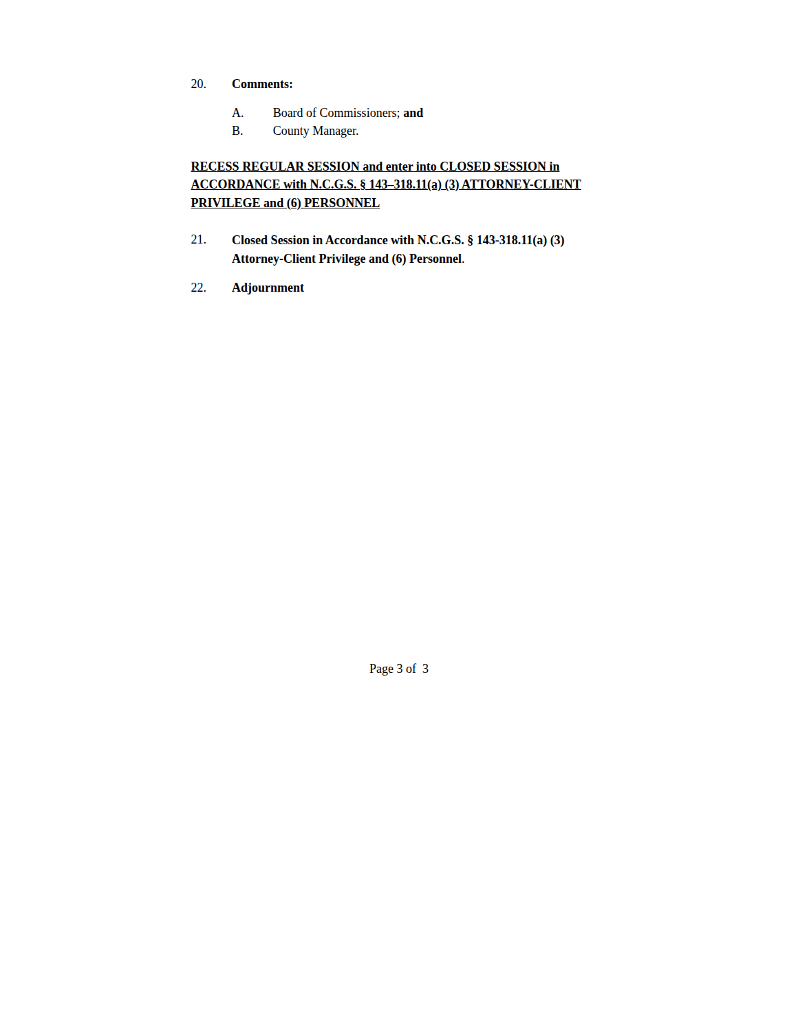20.
Comments:
A. Board of Commissioners; and
B. County Manager.
RECESS REGULAR SESSION and enter into CLOSED SESSION in ACCORDANCE with N.C.G.S. § 143–318.11(a) (3) ATTORNEY-CLIENT PRIVILEGE and (6) PERSONNEL
21.
Closed Session in Accordance with N.C.G.S. § 143-318.11(a) (3) Attorney-Client Privilege and (6) Personnel.
22.
Adjournment
Page 3 of 3